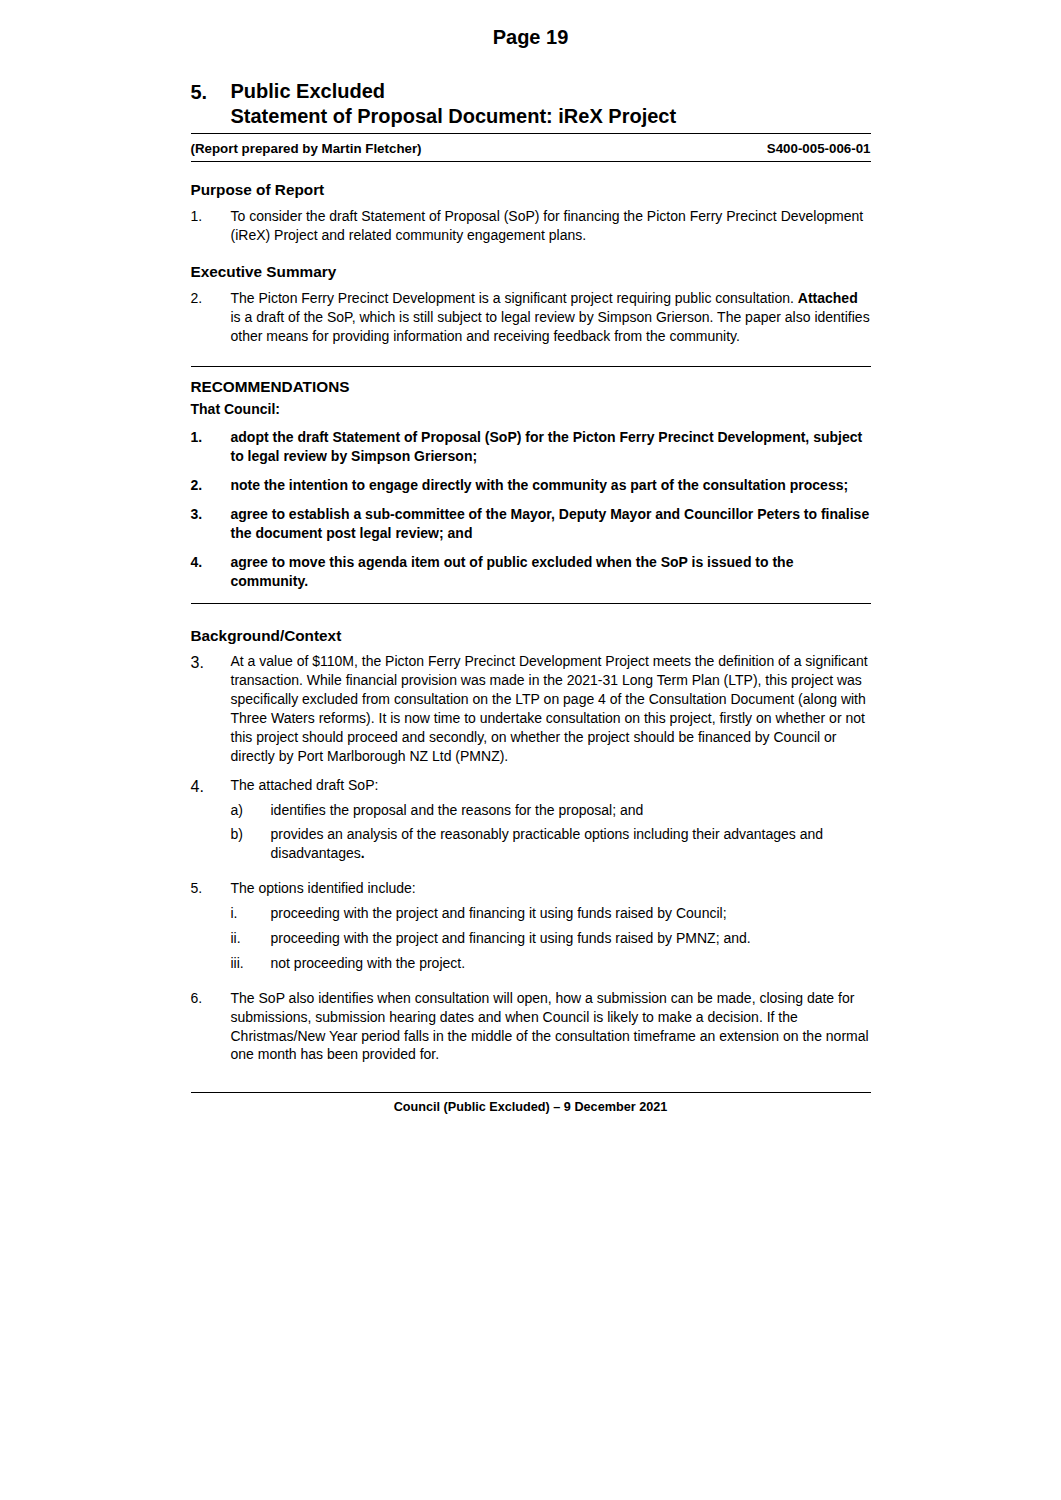Page 19
5.
Public Excluded
Statement of Proposal Document: iReX Project
(Report prepared by Martin Fletcher) S400-005-006-01
Purpose of Report
1.
To consider the draft Statement of Proposal (SoP) for financing the Picton Ferry Precinct Development (iReX) Project and related community engagement plans.
Executive Summary
2.
The Picton Ferry Precinct Development is a significant project requiring public consultation. Attached is a draft of the SoP, which is still subject to legal review by Simpson Grierson. The paper also identifies other means for providing information and receiving feedback from the community.
RECOMMENDATIONS
That Council:
1.
adopt the draft Statement of Proposal (SoP) for the Picton Ferry Precinct Development, subject to legal review by Simpson Grierson;
2.
note the intention to engage directly with the community as part of the consultation process;
3.
agree to establish a sub-committee of the Mayor, Deputy Mayor and Councillor Peters to finalise the document post legal review; and
4.
agree to move this agenda item out of public excluded when the SoP is issued to the community.
Background/Context
3.
At a value of $110M, the Picton Ferry Precinct Development Project meets the definition of a significant transaction. While financial provision was made in the 2021-31 Long Term Plan (LTP), this project was specifically excluded from consultation on the LTP on page 4 of the Consultation Document (along with Three Waters reforms). It is now time to undertake consultation on this project, firstly on whether or not this project should proceed and secondly, on whether the project should be financed by Council or directly by Port Marlborough NZ Ltd (PMNZ).
4.
The attached draft SoP:
a)
identifies the proposal and the reasons for the proposal; and
b)
provides an analysis of the reasonably practicable options including their advantages and disadvantages.
5.
The options identified include:
i.
proceeding with the project and financing it using funds raised by Council;
ii.
proceeding with the project and financing it using funds raised by PMNZ; and.
iii.
not proceeding with the project.
6.
The SoP also identifies when consultation will open, how a submission can be made, closing date for submissions, submission hearing dates and when Council is likely to make a decision. If the Christmas/New Year period falls in the middle of the consultation timeframe an extension on the normal one month has been provided for.
Council (Public Excluded) – 9 December 2021